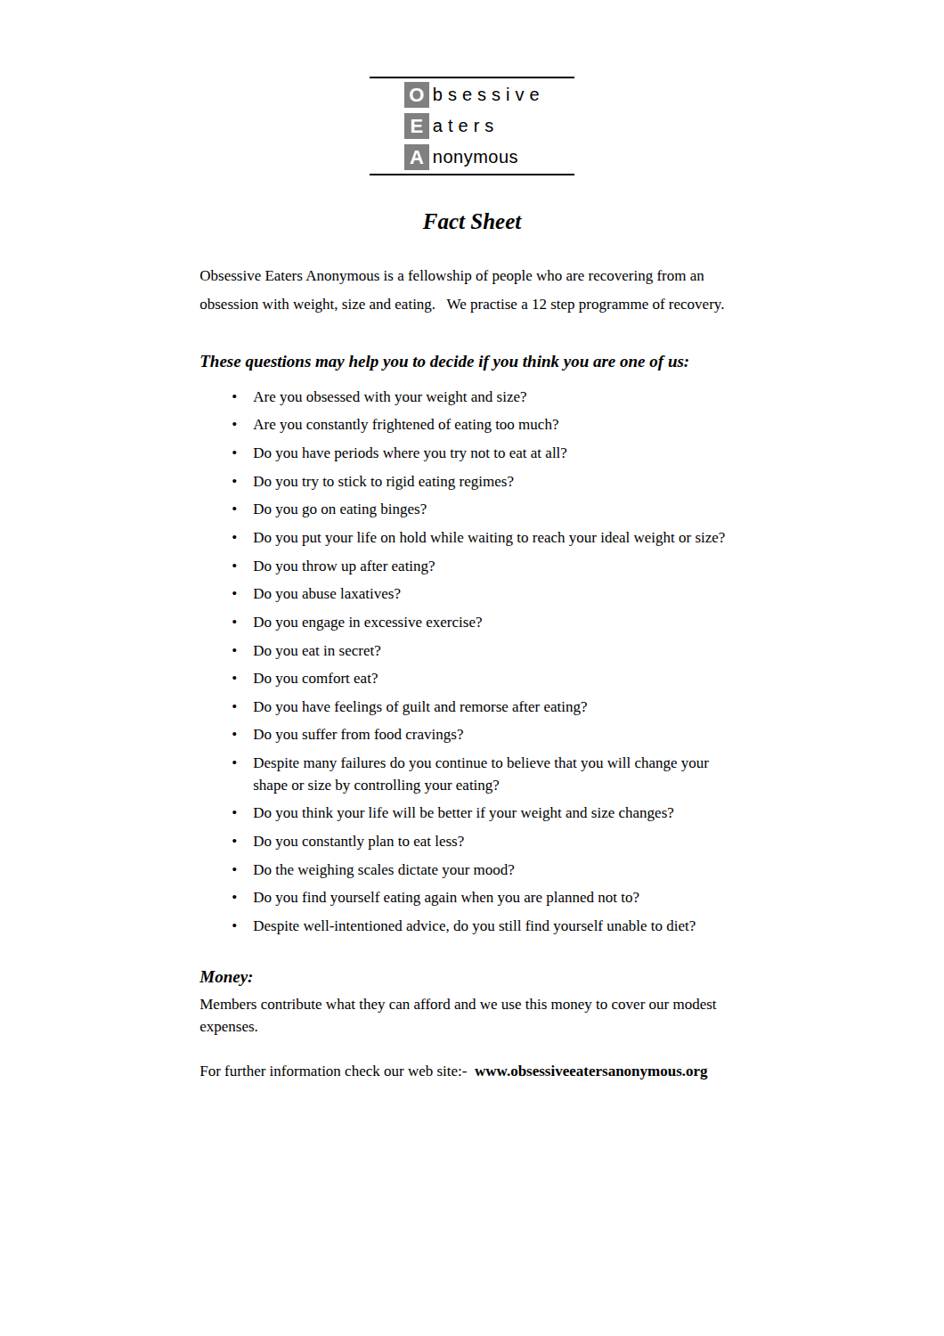| O | bsessiv e |
| E | ater s |
| A | nonymous |
Fact Sheet
Obsessive Eaters Anonymous is a fellowship of people who are recovering from an obsession with weight, size and eating. We practise a 12 step programme of recovery.
These questions may help you to decide if you think you are one of us:
Are you obsessed with your weight and size?
Are you constantly frightened of eating too much?
Do you have periods where you try not to eat at all?
Do you try to stick to rigid eating regimes?
Do you go on eating binges?
Do you put your life on hold while waiting to reach your ideal weight or size?
Do you throw up after eating?
Do you abuse laxatives?
Do you engage in excessive exercise?
Do you eat in secret?
Do you comfort eat?
Do you have feelings of guilt and remorse after eating?
Do you suffer from food cravings?
Despite many failures do you continue to believe that you will change your shape or size by controlling your eating?
Do you think your life will be better if your weight and size changes?
Do you constantly plan to eat less?
Do the weighing scales dictate your mood?
Do you find yourself eating again when you are planned not to?
Despite well-intentioned advice, do you still find yourself unable to diet?
Money:
Members contribute what they can afford and we use this money to cover our modest expenses.
For further information check our web site:- www.obsessiveeatersanonymous.org